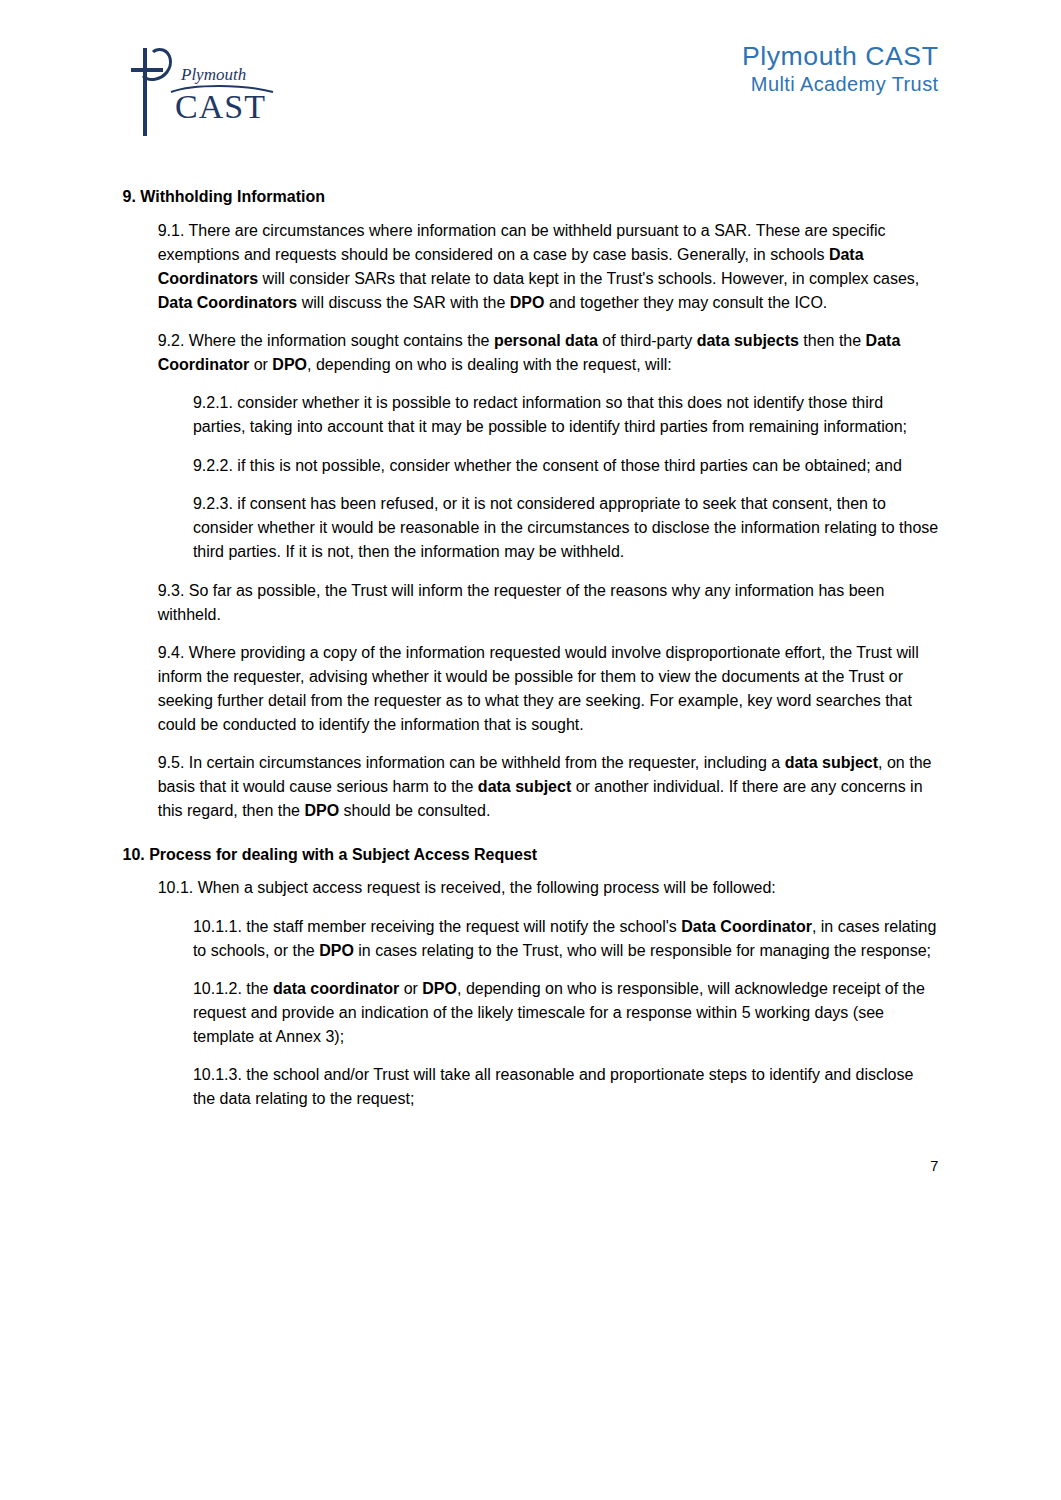Plymouth CAST
Plymouth CAST
Multi Academy Trust
9. Withholding Information
9.1. There are circumstances where information can be withheld pursuant to a SAR. These are specific exemptions and requests should be considered on a case by case basis. Generally, in schools Data Coordinators will consider SARs that relate to data kept in the Trust's schools. However, in complex cases, Data Coordinators will discuss the SAR with the DPO and together they may consult the ICO.
9.2. Where the information sought contains the personal data of third-party data subjects then the Data Coordinator or DPO, depending on who is dealing with the request, will:
9.2.1. consider whether it is possible to redact information so that this does not identify those third parties, taking into account that it may be possible to identify third parties from remaining information;
9.2.2. if this is not possible, consider whether the consent of those third parties can be obtained; and
9.2.3. if consent has been refused, or it is not considered appropriate to seek that consent, then to consider whether it would be reasonable in the circumstances to disclose the information relating to those third parties. If it is not, then the information may be withheld.
9.3. So far as possible, the Trust will inform the requester of the reasons why any information has been withheld.
9.4. Where providing a copy of the information requested would involve disproportionate effort, the Trust will inform the requester, advising whether it would be possible for them to view the documents at the Trust or seeking further detail from the requester as to what they are seeking. For example, key word searches that could be conducted to identify the information that is sought.
9.5. In certain circumstances information can be withheld from the requester, including a data subject, on the basis that it would cause serious harm to the data subject or another individual. If there are any concerns in this regard, then the DPO should be consulted.
10. Process for dealing with a Subject Access Request
10.1. When a subject access request is received, the following process will be followed:
10.1.1. the staff member receiving the request will notify the school's Data Coordinator, in cases relating to schools, or the DPO in cases relating to the Trust, who will be responsible for managing the response;
10.1.2. the data coordinator or DPO, depending on who is responsible, will acknowledge receipt of the request and provide an indication of the likely timescale for a response within 5 working days (see template at Annex 3);
10.1.3. the school and/or Trust will take all reasonable and proportionate steps to identify and disclose the data relating to the request;
7